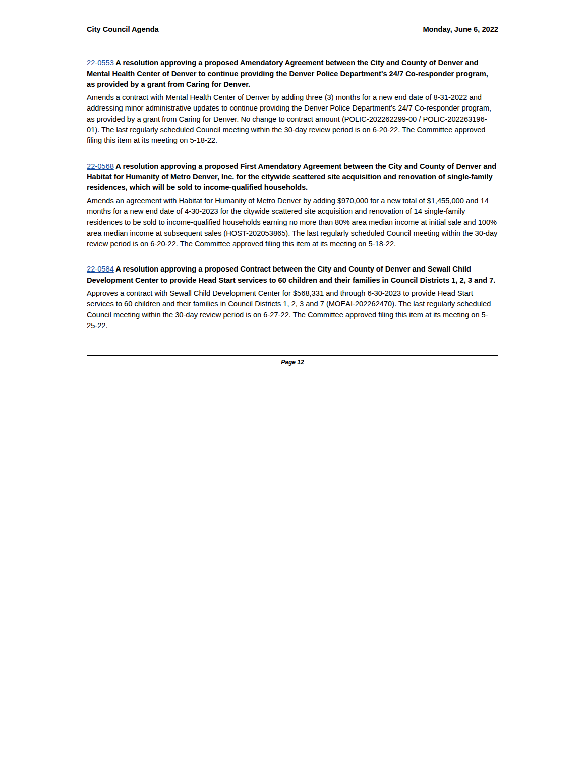City Council Agenda Monday, June 6, 2022
22-0553 A resolution approving a proposed Amendatory Agreement between the City and County of Denver and Mental Health Center of Denver to continue providing the Denver Police Department's 24/7 Co-responder program, as provided by a grant from Caring for Denver.
Amends a contract with Mental Health Center of Denver by adding three (3) months for a new end date of 8-31-2022 and addressing minor administrative updates to continue providing the Denver Police Department’s 24/7 Co-responder program, as provided by a grant from Caring for Denver. No change to contract amount (POLIC-202262299-00 / POLIC-202263196-01). The last regularly scheduled Council meeting within the 30-day review period is on 6-20-22. The Committee approved filing this item at its meeting on 5-18-22.
22-0568 A resolution approving a proposed First Amendatory Agreement between the City and County of Denver and Habitat for Humanity of Metro Denver, Inc. for the citywide scattered site acquisition and renovation of single-family residences, which will be sold to income-qualified households.
Amends an agreement with Habitat for Humanity of Metro Denver by adding $970,000 for a new total of $1,455,000 and 14 months for a new end date of 4-30-2023 for the citywide scattered site acquisition and renovation of 14 single-family residences to be sold to income-qualified households earning no more than 80% area median income at initial sale and 100% area median income at subsequent sales (HOST-202053865). The last regularly scheduled Council meeting within the 30-day review period is on 6-20-22. The Committee approved filing this item at its meeting on 5-18-22.
22-0584 A resolution approving a proposed Contract between the City and County of Denver and Sewall Child Development Center to provide Head Start services to 60 children and their families in Council Districts 1, 2, 3 and 7.
Approves a contract with Sewall Child Development Center for $568,331 and through 6-30-2023 to provide Head Start services to 60 children and their families in Council Districts 1, 2, 3 and 7 (MOEAI-202262470). The last regularly scheduled Council meeting within the 30-day review period is on 6-27-22. The Committee approved filing this item at its meeting on 5-25-22.
Page 12